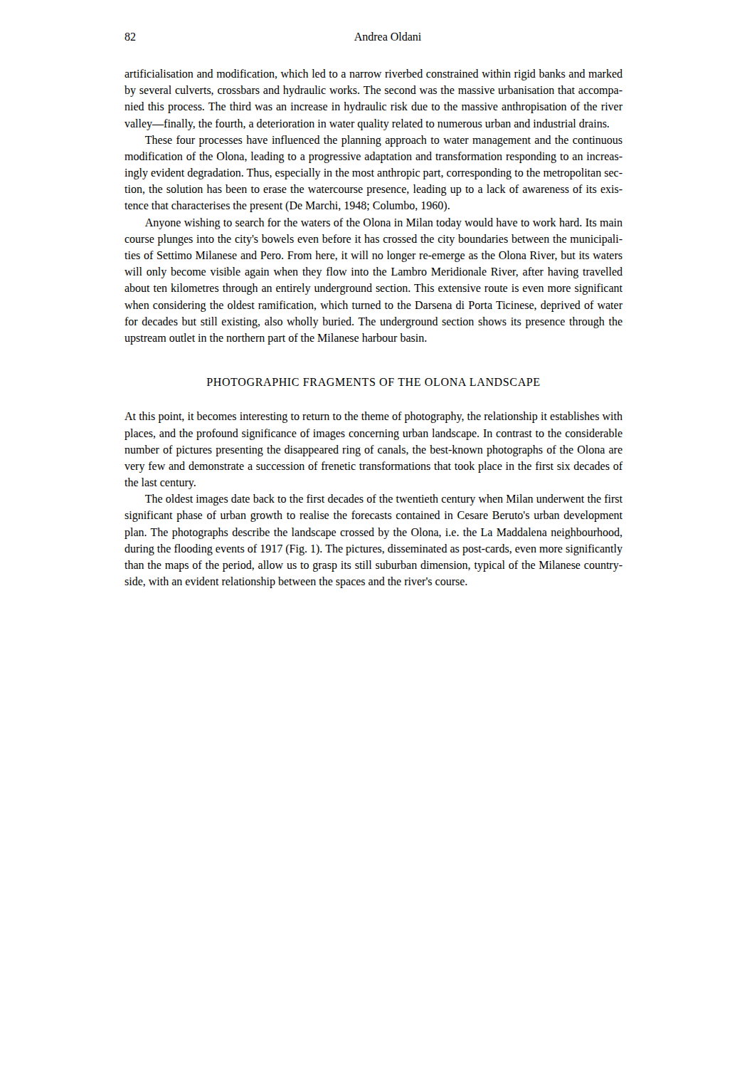82 Andrea Oldani
artificialisation and modification, which led to a narrow riverbed constrained within rigid banks and marked by several culverts, crossbars and hydraulic works. The second was the massive urbanisation that accompanied this process. The third was an increase in hydraulic risk due to the massive anthropisation of the river valley—finally, the fourth, a deterioration in water quality related to numerous urban and industrial drains.
These four processes have influenced the planning approach to water management and the continuous modification of the Olona, leading to a progressive adaptation and transformation responding to an increasingly evident degradation. Thus, especially in the most anthropic part, corresponding to the metropolitan section, the solution has been to erase the watercourse presence, leading up to a lack of awareness of its existence that characterises the present (De Marchi, 1948; Columbo, 1960).
Anyone wishing to search for the waters of the Olona in Milan today would have to work hard. Its main course plunges into the city's bowels even before it has crossed the city boundaries between the municipalities of Settimo Milanese and Pero. From here, it will no longer re-emerge as the Olona River, but its waters will only become visible again when they flow into the Lambro Meridionale River, after having travelled about ten kilometres through an entirely underground section. This extensive route is even more significant when considering the oldest ramification, which turned to the Darsena di Porta Ticinese, deprived of water for decades but still existing, also wholly buried. The underground section shows its presence through the upstream outlet in the northern part of the Milanese harbour basin.
Photographic Fragments of the Olona Landscape
At this point, it becomes interesting to return to the theme of photography, the relationship it establishes with places, and the profound significance of images concerning urban landscape. In contrast to the considerable number of pictures presenting the disappeared ring of canals, the best-known photographs of the Olona are very few and demonstrate a succession of frenetic transformations that took place in the first six decades of the last century.
The oldest images date back to the first decades of the twentieth century when Milan underwent the first significant phase of urban growth to realise the forecasts contained in Cesare Beruto's urban development plan. The photographs describe the landscape crossed by the Olona, i.e. the La Maddalena neighbourhood, during the flooding events of 1917 (Fig. 1). The pictures, disseminated as post-cards, even more significantly than the maps of the period, allow us to grasp its still suburban dimension, typical of the Milanese countryside, with an evident relationship between the spaces and the river's course.